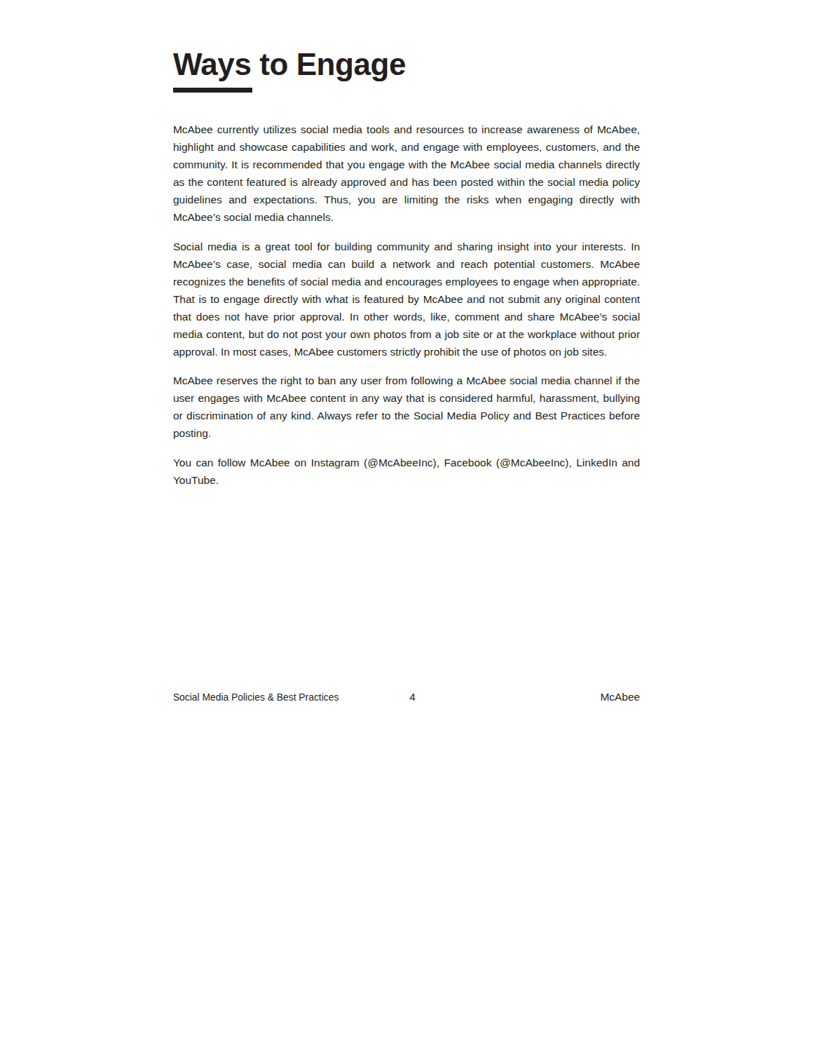Ways to Engage
McAbee currently utilizes social media tools and resources to increase awareness of McAbee, highlight and showcase capabilities and work, and engage with employees, customers, and the community. It is recommended that you engage with the McAbee social media channels directly as the content featured is already approved and has been posted within the social media policy guidelines and expectations. Thus, you are limiting the risks when engaging directly with McAbee’s social media channels.
Social media is a great tool for building community and sharing insight into your interests. In McAbee’s case, social media can build a network and reach potential customers. McAbee recognizes the benefits of social media and encourages employees to engage when appropriate. That is to engage directly with what is featured by McAbee and not submit any original content that does not have prior approval. In other words, like, comment and share McAbee’s social media content, but do not post your own photos from a job site or at the workplace without prior approval. In most cases, McAbee customers strictly prohibit the use of photos on job sites.
McAbee reserves the right to ban any user from following a McAbee social media channel if the user engages with McAbee content in any way that is considered harmful, harassment, bullying or discrimination of any kind. Always refer to the Social Media Policy and Best Practices before posting.
You can follow McAbee on Instagram (@McAbeeInc), Facebook (@McAbeeInc), LinkedIn and YouTube.
Social Media Policies & Best Practices
4
McAbee